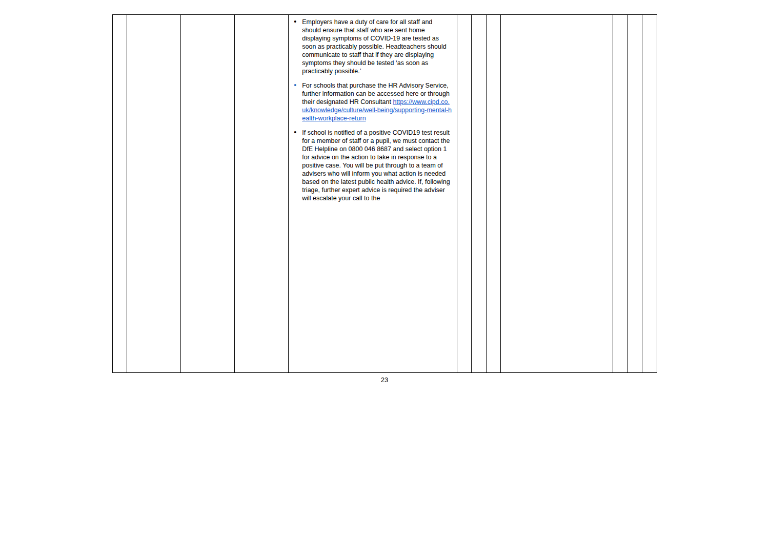| | | | | Employers have a duty of care for all staff and should ensure that staff who are sent home displaying symptoms of COVID-19 are tested as soon as practicably possible. Headteachers should communicate to staff that if they are displaying symptoms they should be tested ‘as soon as practicably possible.’ For schools that purchase the HR Advisory Service, further information can be accessed here or through their designated HR Consultant https://www.cipd.co.uk/knowledge/culture/well-being/supporting-mental-health-workplace-return If school is notified of a positive COVID19 test result for a member of staff or a pupil, we must contact the DfE Helpline on 0800 046 8687 and select option 1 for advice on the action to take in response to a positive case. You will be put through to a team of advisers who will inform you what action is needed based on the latest public health advice. If, following triage, further expert advice is required the adviser will escalate your call to the | | | | | | | |
23